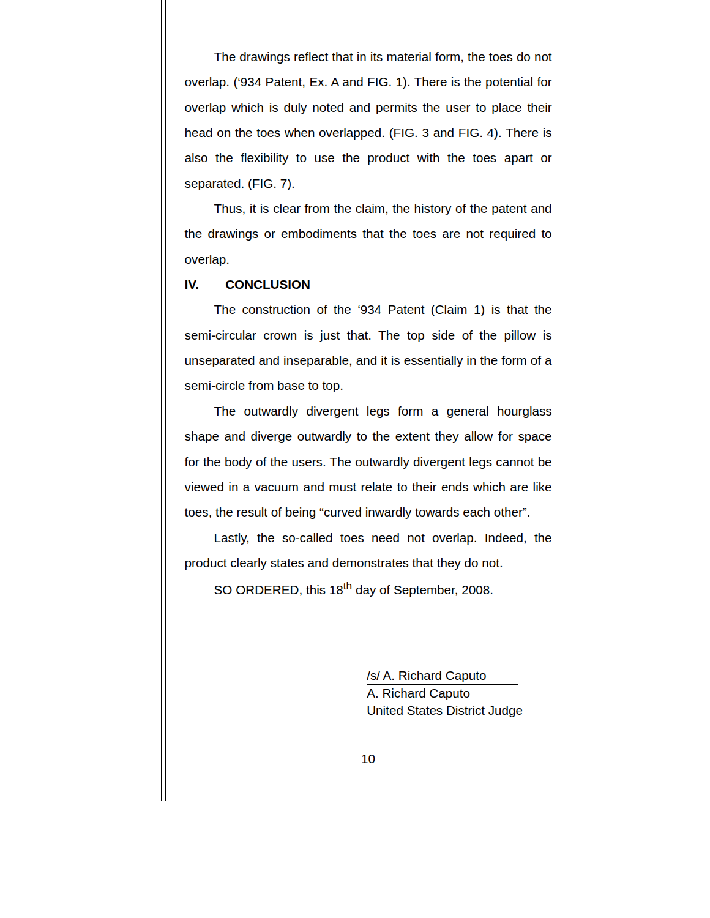The drawings reflect that in its material form, the toes do not overlap. (‘934 Patent, Ex. A and FIG. 1). There is the potential for overlap which is duly noted and permits the user to place their head on the toes when overlapped. (FIG. 3 and FIG. 4). There is also the flexibility to use the product with the toes apart or separated. (FIG. 7).
Thus, it is clear from the claim, the history of the patent and the drawings or embodiments that the toes are not required to overlap.
IV. CONCLUSION
The construction of the ‘934 Patent (Claim 1) is that the semi-circular crown is just that. The top side of the pillow is unseparated and inseparable, and it is essentially in the form of a semi-circle from base to top.
The outwardly divergent legs form a general hourglass shape and diverge outwardly to the extent they allow for space for the body of the users. The outwardly divergent legs cannot be viewed in a vacuum and must relate to their ends which are like toes, the result of being “curved inwardly towards each other”.
Lastly, the so-called toes need not overlap. Indeed, the product clearly states and demonstrates that they do not.
SO ORDERED, this 18th day of September, 2008.
/s/ A. Richard Caputo
A. Richard Caputo
United States District Judge
10